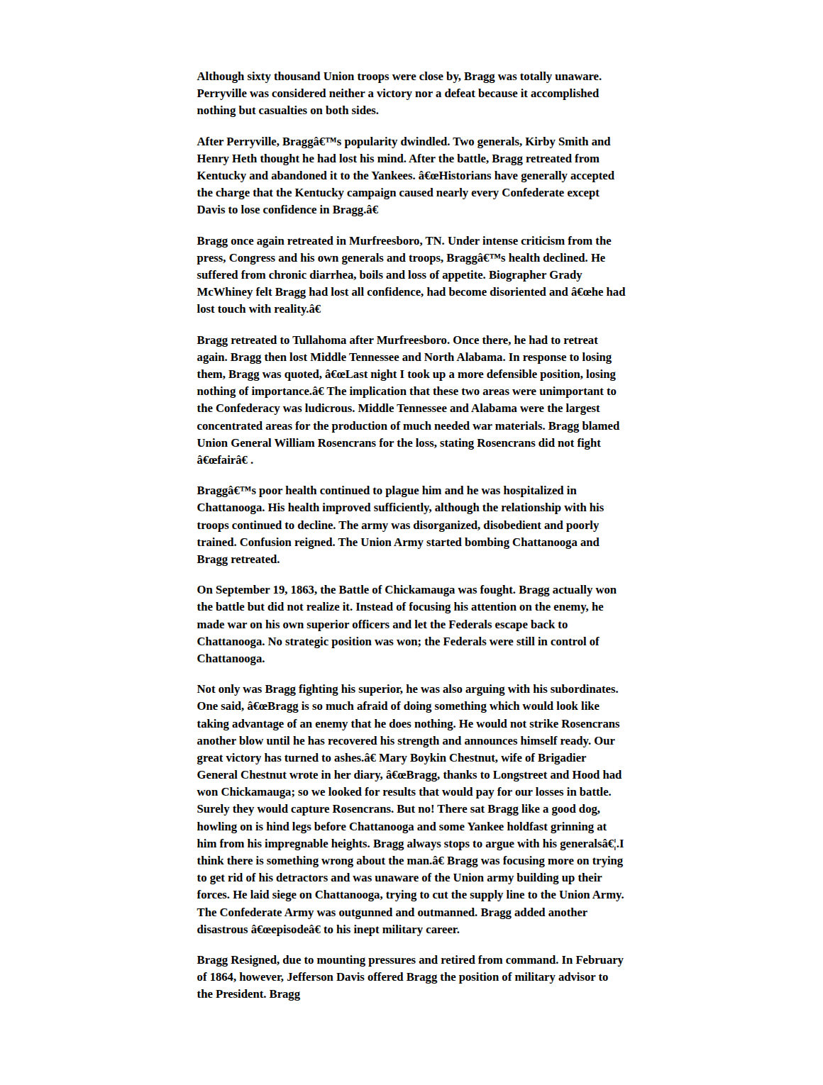Although sixty thousand Union troops were close by, Bragg was totally unaware. Perryville was considered neither a victory nor a defeat because it accomplished nothing but casualties on both sides.
After Perryville, Braggâ€™s popularity dwindled. Two generals, Kirby Smith and Henry Heth thought he had lost his mind. After the battle, Bragg retreated from Kentucky and abandoned it to the Yankees. â€œHistorians have generally accepted the charge that the Kentucky campaign caused nearly every Confederate except Davis to lose confidence in Bragg.â€
Bragg once again retreated in Murfreesboro, TN. Under intense criticism from the press, Congress and his own generals and troops, Braggâ€™s health declined. He suffered from chronic diarrhea, boils and loss of appetite. Biographer Grady McWhiney felt Bragg had lost all confidence, had become disoriented and â€œhe had lost touch with reality.â€
Bragg retreated to Tullahoma after Murfreesboro. Once there, he had to retreat again. Bragg then lost Middle Tennessee and North Alabama. In response to losing them, Bragg was quoted, â€œLast night I took up a more defensible position, losing nothing of importance.â€ The implication that these two areas were unimportant to the Confederacy was ludicrous. Middle Tennessee and Alabama were the largest concentrated areas for the production of much needed war materials. Bragg blamed Union General William Rosencrans for the loss, stating Rosencrans did not fight â€œfairâ€ .
Braggâ€™s poor health continued to plague him and he was hospitalized in Chattanooga. His health improved sufficiently, although the relationship with his troops continued to decline. The army was disorganized, disobedient and poorly trained. Confusion reigned. The Union Army started bombing Chattanooga and Bragg retreated.
On September 19, 1863, the Battle of Chickamauga was fought. Bragg actually won the battle but did not realize it. Instead of focusing his attention on the enemy, he made war on his own superior officers and let the Federals escape back to Chattanooga. No strategic position was won; the Federals were still in control of Chattanooga.
Not only was Bragg fighting his superior, he was also arguing with his subordinates. One said, â€œBragg is so much afraid of doing something which would look like taking advantage of an enemy that he does nothing. He would not strike Rosencrans another blow until he has recovered his strength and announces himself ready. Our great victory has turned to ashes.â€ Mary Boykin Chestnut, wife of Brigadier General Chestnut wrote in her diary, â€œBragg, thanks to Longstreet and Hood had won Chickamauga; so we looked for results that would pay for our losses in battle. Surely they would capture Rosencrans. But no! There sat Bragg like a good dog, howling on is hind legs before Chattanooga and some Yankee holdfast grinning at him from his impregnable heights. Bragg always stops to argue with his generalsâ€¦.I think there is something wrong about the man.â€ Bragg was focusing more on trying to get rid of his detractors and was unaware of the Union army building up their forces. He laid siege on Chattanooga, trying to cut the supply line to the Union Army. The Confederate Army was outgunned and outmanned. Bragg added another disastrous â€œepisodeâ€ to his inept military career.
Bragg Resigned, due to mounting pressures and retired from command. In February of 1864, however, Jefferson Davis offered Bragg the position of military advisor to the President. Bragg